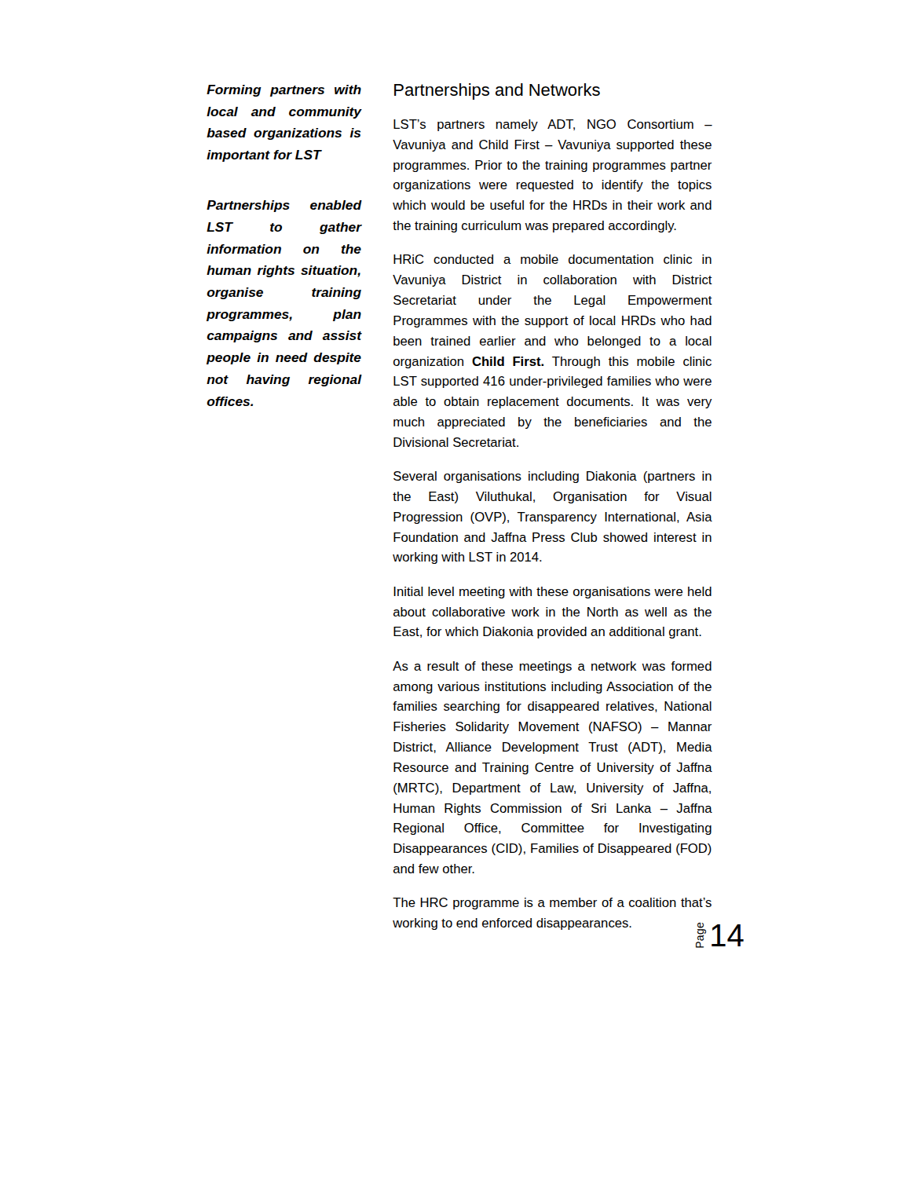Forming partners with local and community based organizations is important for LST
Partnerships enabled LST to gather information on the human rights situation, organise training programmes, plan campaigns and assist people in need despite not having regional offices.
Partnerships and Networks
LST’s partners namely ADT, NGO Consortium – Vavuniya and Child First – Vavuniya supported these programmes. Prior to the training programmes partner organizations were requested to identify the topics which would be useful for the HRDs in their work and the training curriculum was prepared accordingly.
HRiC conducted a mobile documentation clinic in Vavuniya District in collaboration with District Secretariat under the Legal Empowerment Programmes with the support of local HRDs who had been trained earlier and who belonged to a local organization Child First. Through this mobile clinic LST supported 416 under-privileged families who were able to obtain replacement documents. It was very much appreciated by the beneficiaries and the Divisional Secretariat.
Several organisations including Diakonia (partners in the East) Viluthukal, Organisation for Visual Progression (OVP), Transparency International, Asia Foundation and Jaffna Press Club showed interest in working with LST in 2014.
Initial level meeting with these organisations were held about collaborative work in the North as well as the East, for which Diakonia provided an additional grant.
As a result of these meetings a network was formed among various institutions including Association of the families searching for disappeared relatives, National Fisheries Solidarity Movement (NAFSO) – Mannar District, Alliance Development Trust (ADT), Media Resource and Training Centre of University of Jaffna (MRTC), Department of Law, University of Jaffna, Human Rights Commission of Sri Lanka – Jaffna Regional Office, Committee for Investigating Disappearances (CID), Families of Disappeared (FOD) and few other.
The HRC programme is a member of a coalition that’s working to end enforced disappearances.
Page 14